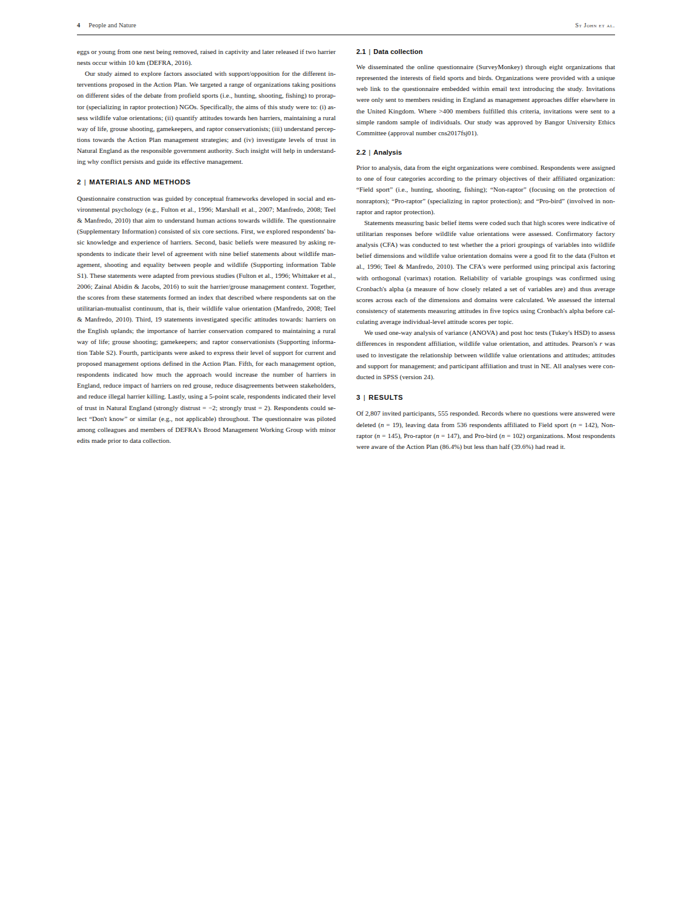4 People and Nature St John et al.
eggs or young from one nest being removed, raised in captivity and later released if two harrier nests occur within 10 km (DEFRA, 2016).
Our study aimed to explore factors associated with support/opposition for the different interventions proposed in the Action Plan. We targeted a range of organizations taking positions on different sides of the debate from profield sports (i.e., hunting, shooting, fishing) to proraptor (specializing in raptor protection) NGOs. Specifically, the aims of this study were to: (i) assess wildlife value orientations; (ii) quantify attitudes towards hen harriers, maintaining a rural way of life, grouse shooting, gamekeepers, and raptor conservationists; (iii) understand perceptions towards the Action Plan management strategies; and (iv) investigate levels of trust in Natural England as the responsible government authority. Such insight will help in understanding why conflict persists and guide its effective management.
2|MATERIALS AND METHODS
Questionnaire construction was guided by conceptual frameworks developed in social and environmental psychology (e.g., Fulton et al., 1996; Marshall et al., 2007; Manfredo, 2008; Teel & Manfredo, 2010) that aim to understand human actions towards wildlife. The questionnaire (Supplementary Information) consisted of six core sections. First, we explored respondents' basic knowledge and experience of harriers. Second, basic beliefs were measured by asking respondents to indicate their level of agreement with nine belief statements about wildlife management, shooting and equality between people and wildlife (Supporting information Table S1). These statements were adapted from previous studies (Fulton et al., 1996; Whittaker et al., 2006; Zainal Abidin & Jacobs, 2016) to suit the harrier/grouse management context. Together, the scores from these statements formed an index that described where respondents sat on the utilitarian-mutualist continuum, that is, their wildlife value orientation (Manfredo, 2008; Teel & Manfredo, 2010). Third, 19 statements investigated specific attitudes towards: harriers on the English uplands; the importance of harrier conservation compared to maintaining a rural way of life; grouse shooting; gamekeepers; and raptor conservationists (Supporting information Table S2). Fourth, participants were asked to express their level of support for current and proposed management options defined in the Action Plan. Fifth, for each management option, respondents indicated how much the approach would increase the number of harriers in England, reduce impact of harriers on red grouse, reduce disagreements between stakeholders, and reduce illegal harrier killing. Lastly, using a 5-point scale, respondents indicated their level of trust in Natural England (strongly distrust = −2; strongly trust = 2). Respondents could select “Don't know” or similar (e.g., not applicable) throughout. The questionnaire was piloted among colleagues and members of DEFRA's Brood Management Working Group with minor edits made prior to data collection.
2.1|Data collection
We disseminated the online questionnaire (SurveyMonkey) through eight organizations that represented the interests of field sports and birds. Organizations were provided with a unique web link to the questionnaire embedded within email text introducing the study. Invitations were only sent to members residing in England as management approaches differ elsewhere in the United Kingdom. Where >400 members fulfilled this criteria, invitations were sent to a simple random sample of individuals. Our study was approved by Bangor University Ethics Committee (approval number cns2017fsj01).
2.2|Analysis
Prior to analysis, data from the eight organizations were combined. Respondents were assigned to one of four categories according to the primary objectives of their affiliated organization: “Field sport” (i.e., hunting, shooting, fishing); “Non-raptor” (focusing on the protection of nonraptors); “Pro-raptor” (specializing in raptor protection); and “Pro-bird” (involved in nonraptor and raptor protection).
Statements measuring basic belief items were coded such that high scores were indicative of utilitarian responses before wildlife value orientations were assessed. Confirmatory factory analysis (CFA) was conducted to test whether the a priori groupings of variables into wildlife belief dimensions and wildlife value orientation domains were a good fit to the data (Fulton et al., 1996; Teel & Manfredo, 2010). The CFA's were performed using principal axis factoring with orthogonal (varimax) rotation. Reliability of variable groupings was confirmed using Cronbach's alpha (a measure of how closely related a set of variables are) and thus average scores across each of the dimensions and domains were calculated. We assessed the internal consistency of statements measuring attitudes in five topics using Cronbach's alpha before calculating average individual-level attitude scores per topic.
We used one-way analysis of variance (ANOVA) and post hoc tests (Tukey's HSD) to assess differences in respondent affiliation, wildlife value orientation, and attitudes. Pearson's r was used to investigate the relationship between wildlife value orientations and attitudes; attitudes and support for management; and participant affiliation and trust in NE. All analyses were conducted in SPSS (version 24).
3|RESULTS
Of 2,807 invited participants, 555 responded. Records where no questions were answered were deleted (n = 19), leaving data from 536 respondents affiliated to Field sport (n = 142), Non-raptor (n = 145), Pro-raptor (n = 147), and Pro-bird (n = 102) organizations. Most respondents were aware of the Action Plan (86.4%) but less than half (39.6%) had read it.